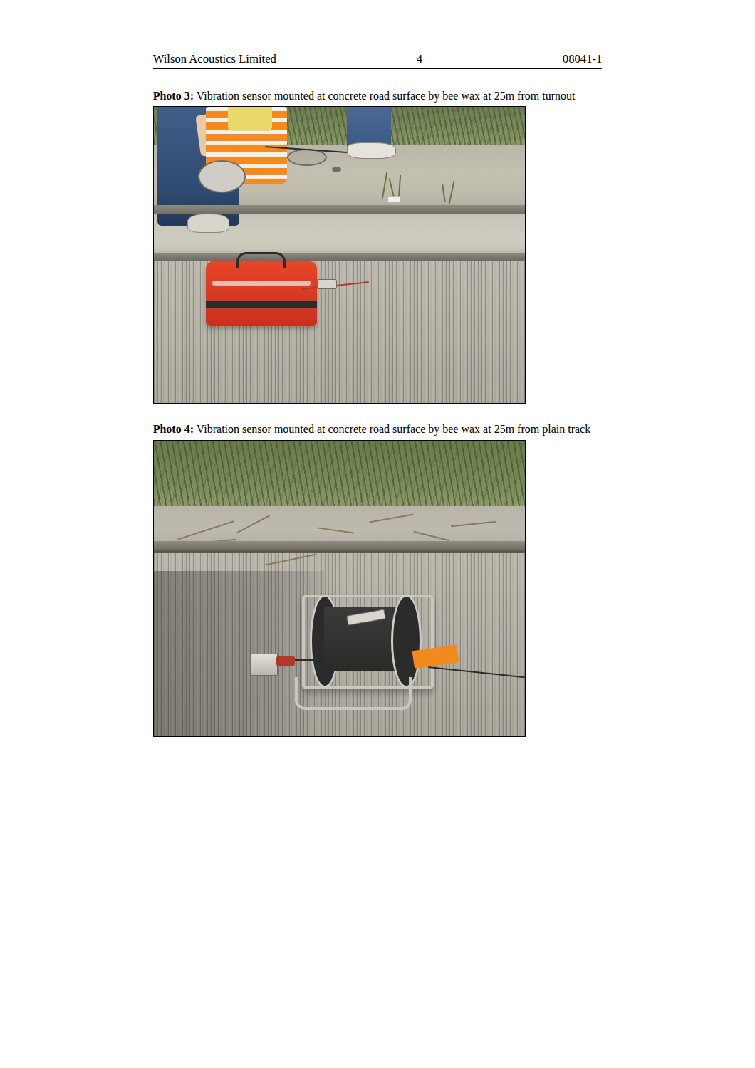Wilson Acoustics Limited
4
08041-1
Photo 3: Vibration sensor mounted at concrete road surface by bee wax at 25m from turnout
Photo 4: Vibration sensor mounted at concrete road surface by bee wax at 25m from plain track